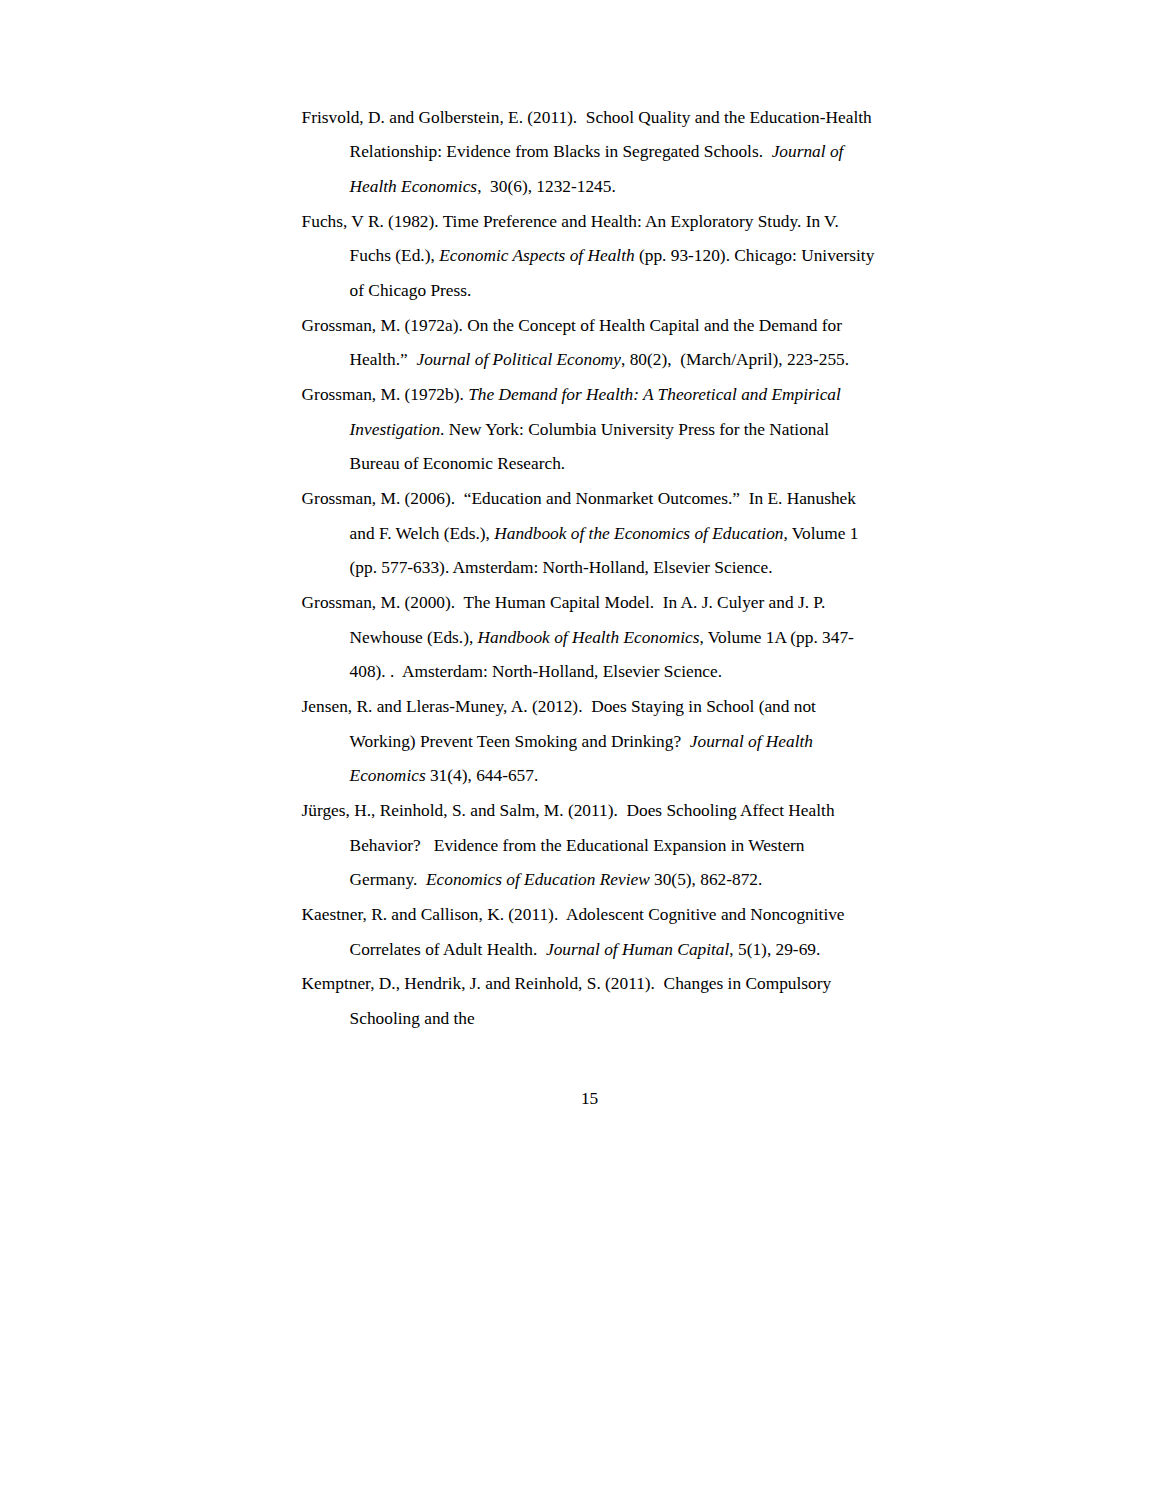Frisvold, D. and Golberstein, E. (2011). School Quality and the Education-Health Relationship: Evidence from Blacks in Segregated Schools. Journal of Health Economics, 30(6), 1232-1245.
Fuchs, V R. (1982). Time Preference and Health: An Exploratory Study. In V. Fuchs (Ed.), Economic Aspects of Health (pp. 93-120). Chicago: University of Chicago Press.
Grossman, M. (1972a). On the Concept of Health Capital and the Demand for Health.” Journal of Political Economy, 80(2), (March/April), 223-255.
Grossman, M. (1972b). The Demand for Health: A Theoretical and Empirical Investigation. New York: Columbia University Press for the National Bureau of Economic Research.
Grossman, M. (2006). “Education and Nonmarket Outcomes.” In E. Hanushek and F. Welch (Eds.), Handbook of the Economics of Education, Volume 1 (pp. 577-633). Amsterdam: North-Holland, Elsevier Science.
Grossman, M. (2000). The Human Capital Model. In A. J. Culyer and J. P. Newhouse (Eds.), Handbook of Health Economics, Volume 1A (pp. 347-408). . Amsterdam: North-Holland, Elsevier Science.
Jensen, R. and Lleras-Muney, A. (2012). Does Staying in School (and not Working) Prevent Teen Smoking and Drinking? Journal of Health Economics 31(4), 644-657.
Jürges, H., Reinhold, S. and Salm, M. (2011). Does Schooling Affect Health Behavior? Evidence from the Educational Expansion in Western Germany. Economics of Education Review 30(5), 862-872.
Kaestner, R. and Callison, K. (2011). Adolescent Cognitive and Noncognitive Correlates of Adult Health. Journal of Human Capital, 5(1), 29-69.
Kemptner, D., Hendrik, J. and Reinhold, S. (2011). Changes in Compulsory Schooling and the
15